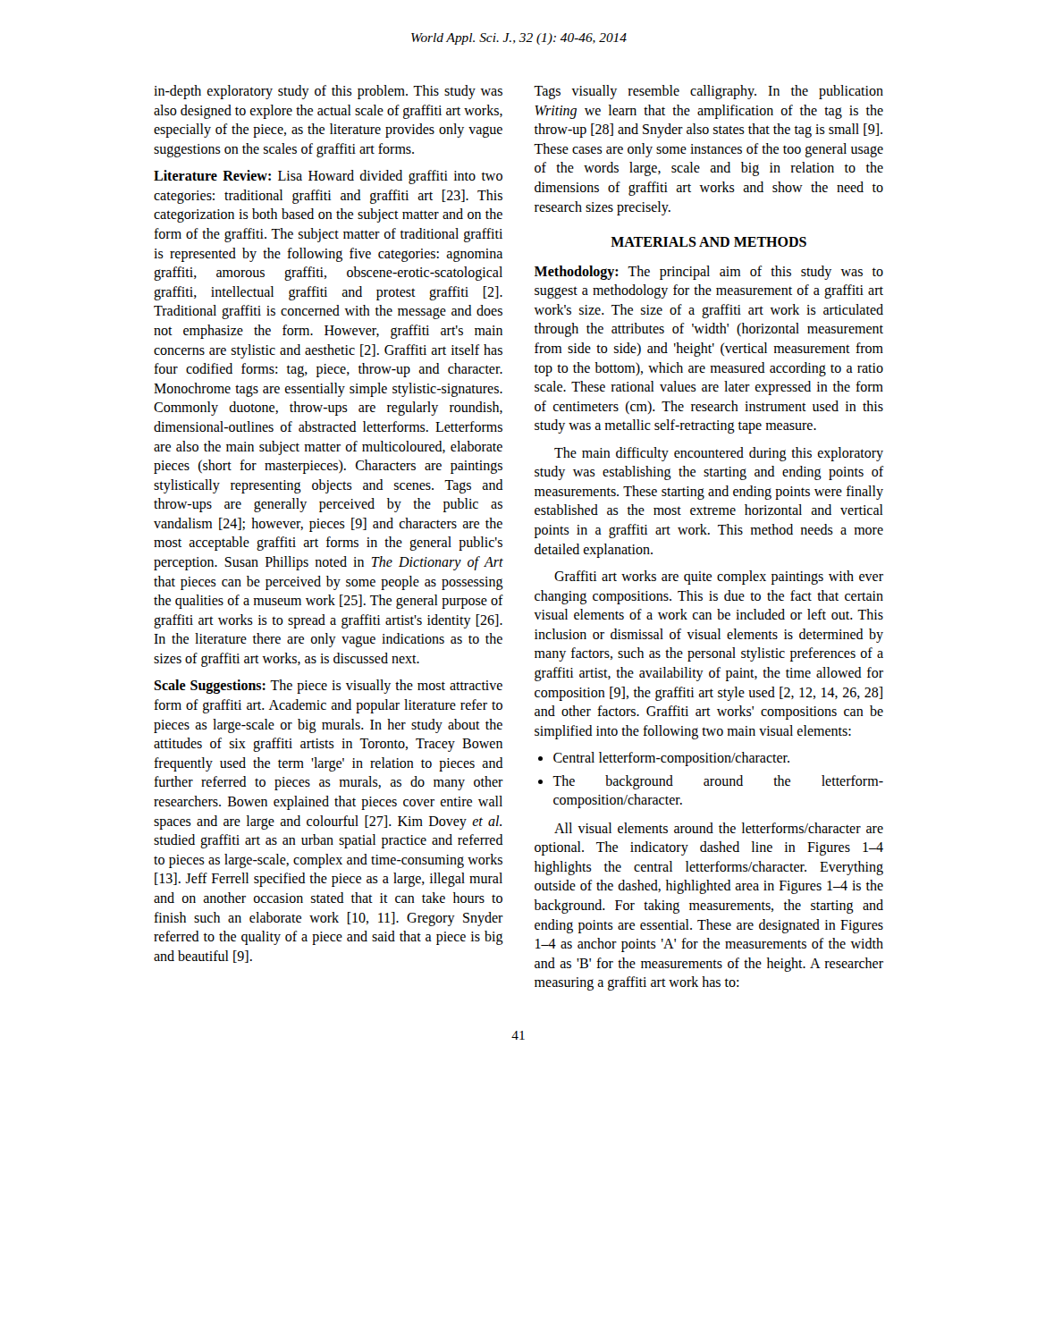World Appl. Sci. J., 32 (1): 40-46, 2014
in-depth exploratory study of this problem. This study was also designed to explore the actual scale of graffiti art works, especially of the piece, as the literature provides only vague suggestions on the scales of graffiti art forms.
Literature Review: Lisa Howard divided graffiti into two categories: traditional graffiti and graffiti art [23]. This categorization is both based on the subject matter and on the form of the graffiti. The subject matter of traditional graffiti is represented by the following five categories: agnomina graffiti, amorous graffiti, obscene-erotic-scatological graffiti, intellectual graffiti and protest graffiti [2]. Traditional graffiti is concerned with the message and does not emphasize the form. However, graffiti art's main concerns are stylistic and aesthetic [2]. Graffiti art itself has four codified forms: tag, piece, throw-up and character. Monochrome tags are essentially simple stylistic-signatures. Commonly duotone, throw-ups are regularly roundish, dimensional-outlines of abstracted letterforms. Letterforms are also the main subject matter of multicoloured, elaborate pieces (short for masterpieces). Characters are paintings stylistically representing objects and scenes. Tags and throw-ups are generally perceived by the public as vandalism [24]; however, pieces [9] and characters are the most acceptable graffiti art forms in the general public's perception. Susan Phillips noted in The Dictionary of Art that pieces can be perceived by some people as possessing the qualities of a museum work [25]. The general purpose of graffiti art works is to spread a graffiti artist's identity [26]. In the literature there are only vague indications as to the sizes of graffiti art works, as is discussed next.
Scale Suggestions: The piece is visually the most attractive form of graffiti art. Academic and popular literature refer to pieces as large-scale or big murals. In her study about the attitudes of six graffiti artists in Toronto, Tracey Bowen frequently used the term 'large' in relation to pieces and further referred to pieces as murals, as do many other researchers. Bowen explained that pieces cover entire wall spaces and are large and colourful [27]. Kim Dovey et al. studied graffiti art as an urban spatial practice and referred to pieces as large-scale, complex and time-consuming works [13]. Jeff Ferrell specified the piece as a large, illegal mural and on another occasion stated that it can take hours to finish such an elaborate work [10, 11]. Gregory Snyder referred to the quality of a piece and said that a piece is big and beautiful [9].
Tags visually resemble calligraphy. In the publication Writing we learn that the amplification of the tag is the throw-up [28] and Snyder also states that the tag is small [9]. These cases are only some instances of the too general usage of the words large, scale and big in relation to the dimensions of graffiti art works and show the need to research sizes precisely.
Materials and Methods
Methodology: The principal aim of this study was to suggest a methodology for the measurement of a graffiti art work's size. The size of a graffiti art work is articulated through the attributes of 'width' (horizontal measurement from side to side) and 'height' (vertical measurement from top to the bottom), which are measured according to a ratio scale. These rational values are later expressed in the form of centimeters (cm). The research instrument used in this study was a metallic self-retracting tape measure.
The main difficulty encountered during this exploratory study was establishing the starting and ending points of measurements. These starting and ending points were finally established as the most extreme horizontal and vertical points in a graffiti art work. This method needs a more detailed explanation.
Graffiti art works are quite complex paintings with ever changing compositions. This is due to the fact that certain visual elements of a work can be included or left out. This inclusion or dismissal of visual elements is determined by many factors, such as the personal stylistic preferences of a graffiti artist, the availability of paint, the time allowed for composition [9], the graffiti art style used [2, 12, 14, 26, 28] and other factors. Graffiti art works' compositions can be simplified into the following two main visual elements:
Central letterform-composition/character.
The background around the letterform-composition/character.
All visual elements around the letterforms/character are optional. The indicatory dashed line in Figures 1–4 highlights the central letterforms/character. Everything outside of the dashed, highlighted area in Figures 1–4 is the background. For taking measurements, the starting and ending points are essential. These are designated in Figures 1–4 as anchor points 'A' for the measurements of the width and as 'B' for the measurements of the height. A researcher measuring a graffiti art work has to:
41